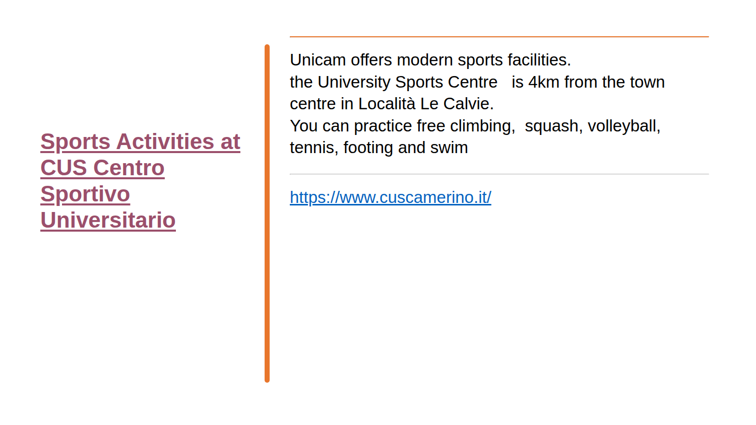Sports Activities at CUS Centro Sportivo Universitario
Unicam offers modern sports facilities.
the University Sports Centre is 4km from the town centre in Località Le Calvie.
You can practice free climbing, squash, volleyball, tennis, footing and swim
https://www.cuscamerino.it/